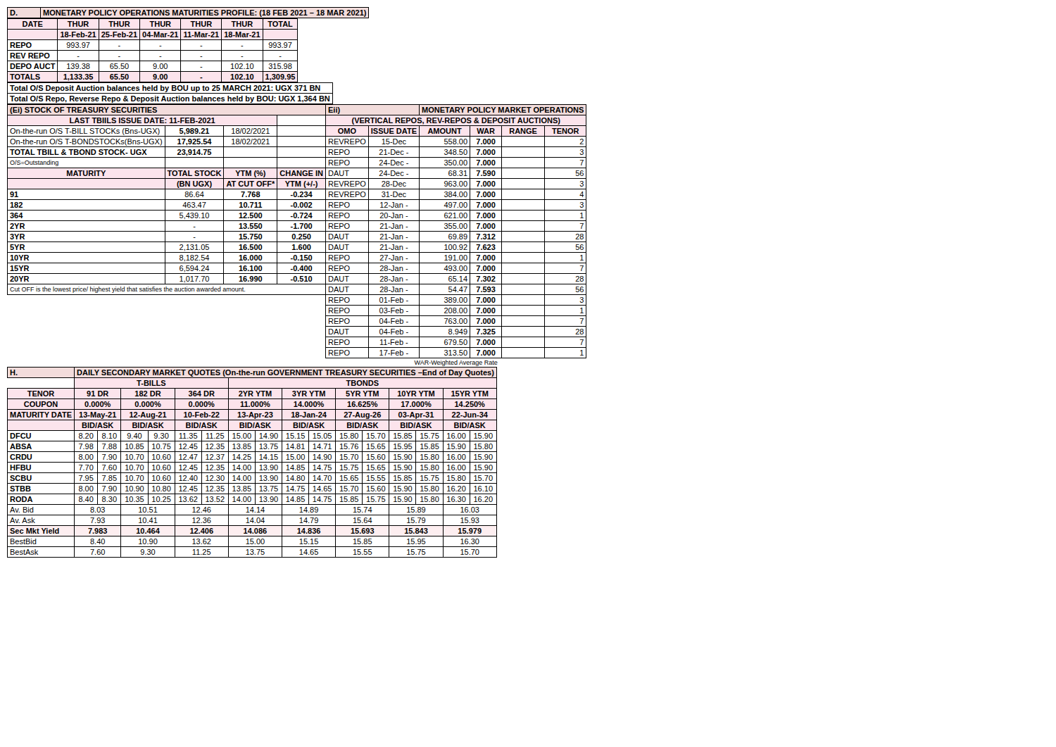| D. | MONETARY POLICY OPERATIONS MATURITIES PROFILE: (18 FEB 2021 – 18 MAR 2021) |
| DATE | THUR | THUR | THUR | THUR | THUR | TOTAL |
| | 18-Feb-21 | 25-Feb-21 | 04-Mar-21 | 11-Mar-21 | 18-Mar-21 | |
| REPO | 993.97 | - | - | - | - | 993.97 |
| REV REPO | - | - | - | - | - | - |
| DEPO AUCT | 139.38 | 65.50 | 9.00 | - | 102.10 | 315.98 |
| TOTALS | 1,133.35 | 65.50 | 9.00 | - | 102.10 | 1,309.95 |
| Total O/S Deposit Auction balances held by BOU up to 25 MARCH 2021: UGX 371 BN |
| Total O/S Repo, Reverse Repo & Deposit Auction balances held by BOU: UGX 1,364 BN |
| (Ei) STOCK OF TREASURY SECURITIES | Eii) | MONETARY POLICY MARKET OPERATIONS |
| LAST TBIILS ISSUE DATE: 11-FEB-2021 | | (VERTICAL REPOS, REV-REPOS & DEPOSIT AUCTIONS) |
| On-the-run O/S T-BILL STOCKs (Bns-UGX) | 5,989.21 | 18/02/2021 | | OMO | ISSUE DATE | AMOUNT | WAR | RANGE | TENOR |
| On-the-run O/S T-BONDSTOCKs(Bns-UGX) | 17,925.54 | 18/02/2021 | | REVREPO | 15-Dec | 558.00 | 7.000 | | 2 |
| TOTAL TBILL & TBOND STOCK- UGX | 23,914.75 | | | REPO | 21-Dec - | 348.50 | 7.000 | | 3 |
| O/S=Outstanding | | | | REPO | 24-Dec - | 350.00 | 7.000 | | 7 |
| MATURITY | TOTAL STOCK | YTM (%) | CHANGE IN | DAUT | 24-Dec - | 68.31 | 7.590 | | 56 |
| | (BN UGX) | AT CUT OFF* | YTM (+/-) | REVREPO | 28-Dec | 963.00 | 7.000 | | 3 |
| 91 | 86.64 | 7.768 | -0.234 | REVREPO | 31-Dec | 384.00 | 7.000 | | 4 |
| 182 | 463.47 | 10.711 | -0.002 | REPO | 12-Jan - | 497.00 | 7.000 | | 3 |
| 364 | 5,439.10 | 12.500 | -0.724 | REPO | 20-Jan - | 621.00 | 7.000 | | 1 |
| 2YR | - | 13.550 | -1.700 | REPO | 21-Jan - | 355.00 | 7.000 | | 7 |
| 3YR | - | 15.750 | 0.250 | DAUT | 21-Jan - | 69.89 | 7.312 | | 28 |
| 5YR | 2,131.05 | 16.500 | 1.600 | DAUT | 21-Jan - | 100.92 | 7.623 | | 56 |
| 10YR | 8,182.54 | 16.000 | -0.150 | REPO | 27-Jan - | 191.00 | 7.000 | | 1 |
| 15YR | 6,594.24 | 16.100 | -0.400 | REPO | 28-Jan - | 493.00 | 7.000 | | 7 |
| 20YR | 1,017.70 | 16.990 | -0.510 | DAUT | 28-Jan - | 65.14 | 7.302 | | 28 |
| Cut OFF is the lowest price/ highest yield that satisfies the auction awarded amount. | DAUT | 28-Jan - | 54.47 | 7.593 | | 56 |
| | REPO | 01-Feb - | 389.00 | 7.000 | | 3 |
| | REPO | 03-Feb - | 208.00 | 7.000 | | 1 |
| | REPO | 04-Feb - | 763.00 | 7.000 | | 7 |
| | DAUT | 04-Feb - | 8.949 | 7.325 | | 28 |
| | REPO | 11-Feb - | 679.50 | 7.000 | | 7 |
| | REPO | 17-Feb - | 313.50 | 7.000 | | 1 |
| | WAR-Weighted Average Rate |
| H. | DAILY SECONDARY MARKET QUOTES (On-the-run GOVERNMENT TREASURY SECURITIES –End of Day Quotes) |
| | T-BILLS | TBONDS |
| TENOR | 91 DR | 182 DR | 364 DR | 2YR YTM | 3YR YTM | 5YR YTM | 10YR YTM | 15YR YTM |
| COUPON | 0.000% | 0.000% | 0.000% | 11.000% | 14.000% | 16.625% | 17.000% | 14.250% |
| MATURITY DATE | 13-May-21 | 12-Aug-21 | 10-Feb-22 | 13-Apr-23 | 18-Jan-24 | 27-Aug-26 | 03-Apr-31 | 22-Jun-34 |
| | BID/ASK | BID/ASK | BID/ASK | BID/ASK | BID/ASK | BID/ASK | BID/ASK | BID/ASK |
| DFCU | 8.20 | 8.10 | 9.40 | 9.30 | 11.35 | 11.25 | 15.00 | 14.90 | 15.15 | 15.05 | 15.80 | 15.70 | 15.85 | 15.75 | 16.00 | 15.90 |
| ABSA | 7.98 | 7.88 | 10.85 | 10.75 | 12.45 | 12.35 | 13.85 | 13.75 | 14.81 | 14.71 | 15.76 | 15.65 | 15.95 | 15.85 | 15.90 | 15.80 |
| CRDU | 8.00 | 7.90 | 10.70 | 10.60 | 12.47 | 12.37 | 14.25 | 14.15 | 15.00 | 14.90 | 15.70 | 15.60 | 15.90 | 15.80 | 16.00 | 15.90 |
| HFBU | 7.70 | 7.60 | 10.70 | 10.60 | 12.45 | 12.35 | 14.00 | 13.90 | 14.85 | 14.75 | 15.75 | 15.65 | 15.90 | 15.80 | 16.00 | 15.90 |
| SCBU | 7.95 | 7.85 | 10.70 | 10.60 | 12.40 | 12.30 | 14.00 | 13.90 | 14.80 | 14.70 | 15.65 | 15.55 | 15.85 | 15.75 | 15.80 | 15.70 |
| STBB | 8.00 | 7.90 | 10.90 | 10.80 | 12.45 | 12.35 | 13.85 | 13.75 | 14.75 | 14.65 | 15.70 | 15.60 | 15.90 | 15.80 | 16.20 | 16.10 |
| RODA | 8.40 | 8.30 | 10.35 | 10.25 | 13.62 | 13.52 | 14.00 | 13.90 | 14.85 | 14.75 | 15.85 | 15.75 | 15.90 | 15.80 | 16.30 | 16.20 |
| Av. Bid | 8.03 | 10.51 | 12.46 | 14.14 | 14.89 | 15.74 | 15.89 | 16.03 |
| Av. Ask | 7.93 | 10.41 | 12.36 | 14.04 | 14.79 | 15.64 | 15.79 | 15.93 |
| Sec Mkt Yield | 7.983 | 10.464 | 12.406 | 14.086 | 14.836 | 15.693 | 15.843 | 15.979 |
| BestBid | 8.40 | 10.90 | 13.62 | 15.00 | 15.15 | 15.85 | 15.95 | 16.30 |
| BestAsk | 7.60 | 9.30 | 11.25 | 13.75 | 14.65 | 15.55 | 15.75 | 15.70 |